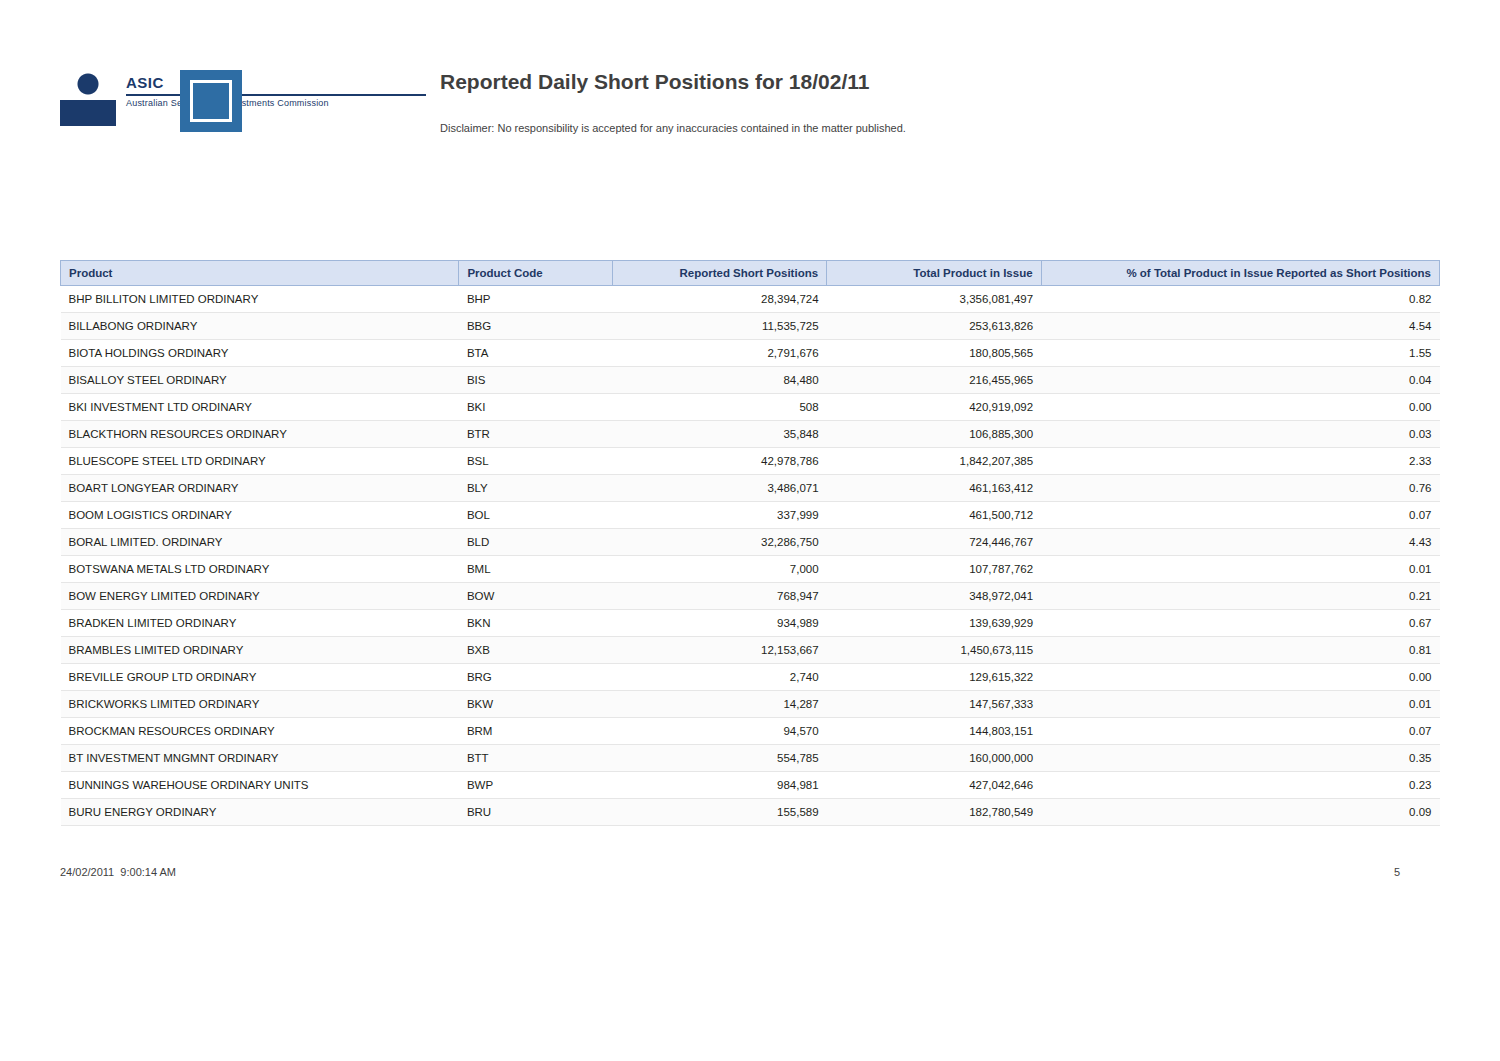ASIC
Australian Securities & Investments Commission
Reported Daily Short Positions for 18/02/11
Disclaimer: No responsibility is accepted for any inaccuracies contained in the matter published.
| Product | Product Code | Reported Short Positions | Total Product in Issue | % of Total Product in Issue Reported as Short Positions |
| --- | --- | --- | --- | --- |
| BHP BILLITON LIMITED ORDINARY | BHP | 28,394,724 | 3,356,081,497 | 0.82 |
| BILLABONG ORDINARY | BBG | 11,535,725 | 253,613,826 | 4.54 |
| BIOTA HOLDINGS ORDINARY | BTA | 2,791,676 | 180,805,565 | 1.55 |
| BISALLOY STEEL ORDINARY | BIS | 84,480 | 216,455,965 | 0.04 |
| BKI INVESTMENT LTD ORDINARY | BKI | 508 | 420,919,092 | 0.00 |
| BLACKTHORN RESOURCES ORDINARY | BTR | 35,848 | 106,885,300 | 0.03 |
| BLUESCOPE STEEL LTD ORDINARY | BSL | 42,978,786 | 1,842,207,385 | 2.33 |
| BOART LONGYEAR ORDINARY | BLY | 3,486,071 | 461,163,412 | 0.76 |
| BOOM LOGISTICS ORDINARY | BOL | 337,999 | 461,500,712 | 0.07 |
| BORAL LIMITED. ORDINARY | BLD | 32,286,750 | 724,446,767 | 4.43 |
| BOTSWANA METALS LTD ORDINARY | BML | 7,000 | 107,787,762 | 0.01 |
| BOW ENERGY LIMITED ORDINARY | BOW | 768,947 | 348,972,041 | 0.21 |
| BRADKEN LIMITED ORDINARY | BKN | 934,989 | 139,639,929 | 0.67 |
| BRAMBLES LIMITED ORDINARY | BXB | 12,153,667 | 1,450,673,115 | 0.81 |
| BREVILLE GROUP LTD ORDINARY | BRG | 2,740 | 129,615,322 | 0.00 |
| BRICKWORKS LIMITED ORDINARY | BKW | 14,287 | 147,567,333 | 0.01 |
| BROCKMAN RESOURCES ORDINARY | BRM | 94,570 | 144,803,151 | 0.07 |
| BT INVESTMENT MNGMNT ORDINARY | BTT | 554,785 | 160,000,000 | 0.35 |
| BUNNINGS WAREHOUSE ORDINARY UNITS | BWP | 984,981 | 427,042,646 | 0.23 |
| BURU ENERGY ORDINARY | BRU | 155,589 | 182,780,549 | 0.09 |
24/02/2011 9:00:14 AM
5